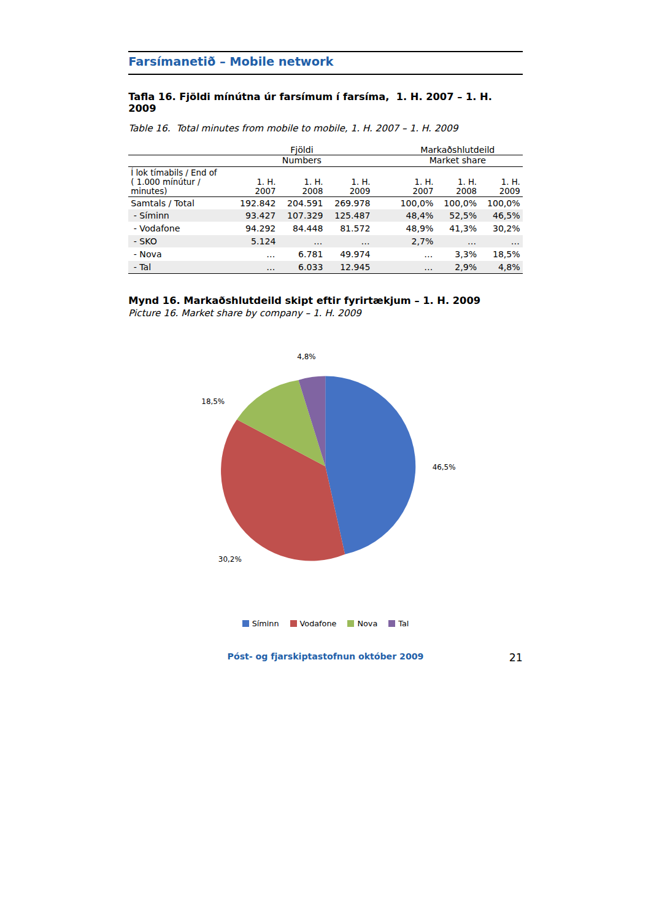Farsímanetið – Mobile network
Tafla 16. Fjöldi mínútna úr farsímum í farsíma, 1. H. 2007 – 1. H. 2009
Table 16. Total minutes from mobile to mobile, 1. H. 2007 – 1. H. 2009
| | Fjöldi | | Markaðshlutdeild |
| --- | --- | --- | --- |
| | Numbers | | Market share |
| Í lok tímabils / End of ( 1.000 mínútur / minutes) | 1. H. 2007 | 1. H. 2008 | 1. H. 2009 | | 1. H. 2007 | 1. H. 2008 | 1. H. 2009 |
| Samtals / Total | 192.842 | 204.591 | 269.978 | | 100,0% | 100,0% | 100,0% |
| - Síminn | 93.427 | 107.329 | 125.487 | | 48,4% | 52,5% | 46,5% |
| - Vodafone | 94.292 | 84.448 | 81.572 | | 48,9% | 41,3% | 30,2% |
| - SKO | 5.124 | … | … | | 2,7% | … | … |
| - Nova | … | 6.781 | 49.974 | | … | 3,3% | 18,5% |
| - Tal | … | 6.033 | 12.945 | | … | 2,9% | 4,8% |
Mynd 16. Markaðshlutdeild skipt eftir fyrirtækjum – 1. H. 2009
Picture 16. Market share by company – 1. H. 2009
46,5% 30,2% 18,5% 4,8%
Síminn
Vodafone
Nova
Tal
Póst- og fjarskiptastofnun október 2009
21